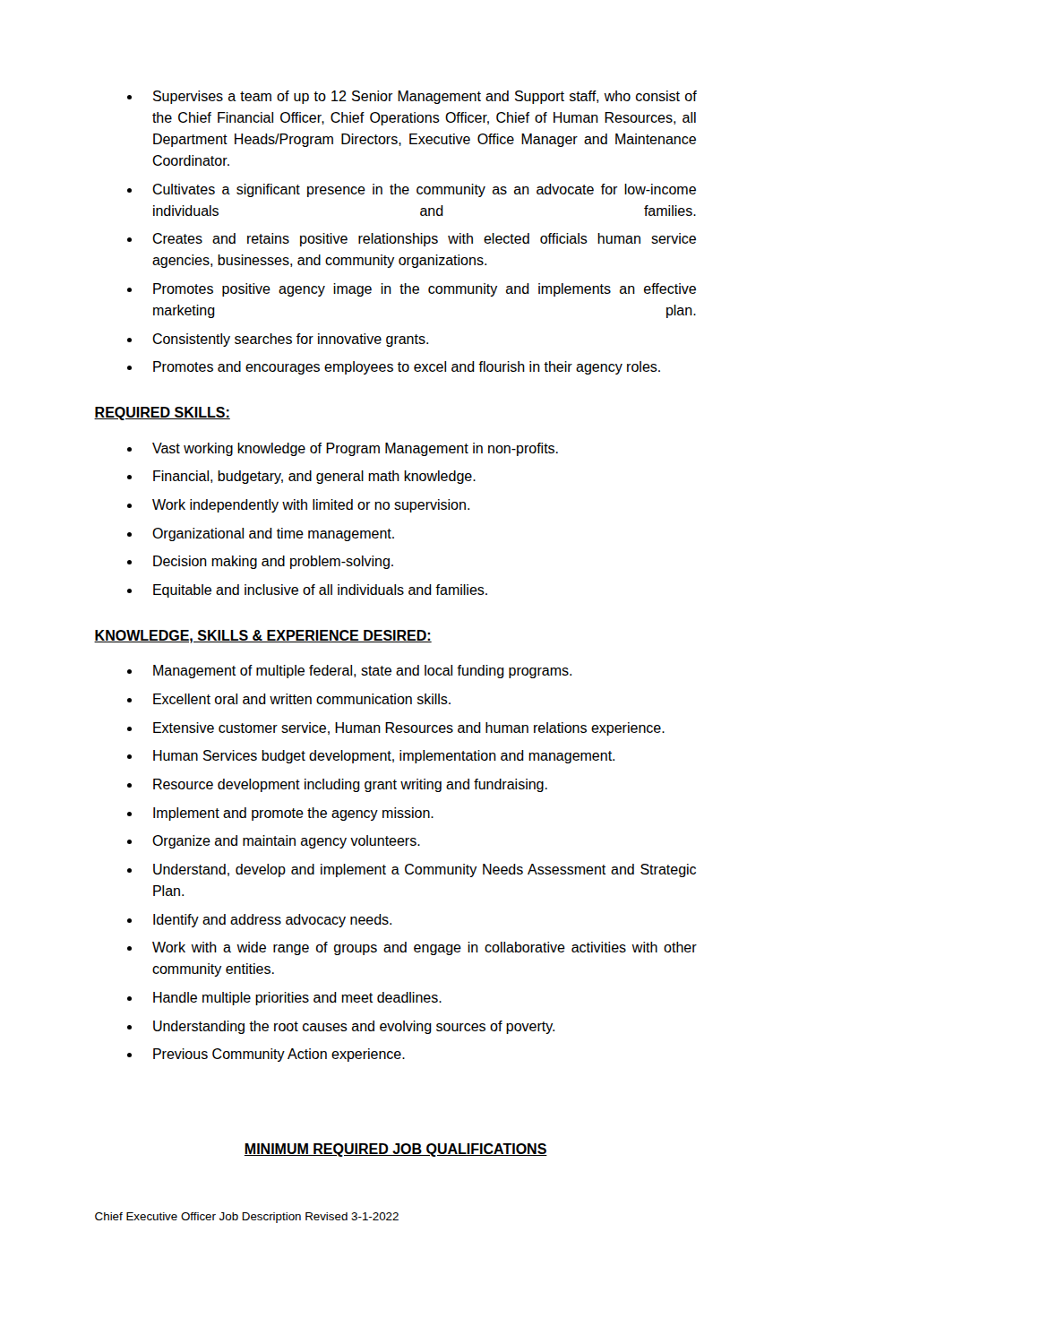Supervises a team of up to 12 Senior Management and Support staff, who consist of the Chief Financial Officer, Chief Operations Officer, Chief of Human Resources, all Department Heads/Program Directors, Executive Office Manager and Maintenance Coordinator.
Cultivates a significant presence in the community as an advocate for low-income individuals and families.
Creates and retains positive relationships with elected officials human service agencies, businesses, and community organizations.
Promotes positive agency image in the community and implements an effective marketing plan.
Consistently searches for innovative grants.
Promotes and encourages employees to excel and flourish in their agency roles.
REQUIRED SKILLS:
Vast working knowledge of Program Management in non-profits.
Financial, budgetary, and general math knowledge.
Work independently with limited or no supervision.
Organizational and time management.
Decision making and problem-solving.
Equitable and inclusive of all individuals and families.
KNOWLEDGE, SKILLS & EXPERIENCE DESIRED:
Management of multiple federal, state and local funding programs.
Excellent oral and written communication skills.
Extensive customer service, Human Resources and human relations experience.
Human Services budget development, implementation and management.
Resource development including grant writing and fundraising.
Implement and promote the agency mission.
Organize and maintain agency volunteers.
Understand, develop and implement a Community Needs Assessment and Strategic Plan.
Identify and address advocacy needs.
Work with a wide range of groups and engage in collaborative activities with other community entities.
Handle multiple priorities and meet deadlines.
Understanding the root causes and evolving sources of poverty.
Previous Community Action experience.
MINIMUM REQUIRED JOB QUALIFICATIONS
Chief Executive Officer Job Description Revised 3-1-2022